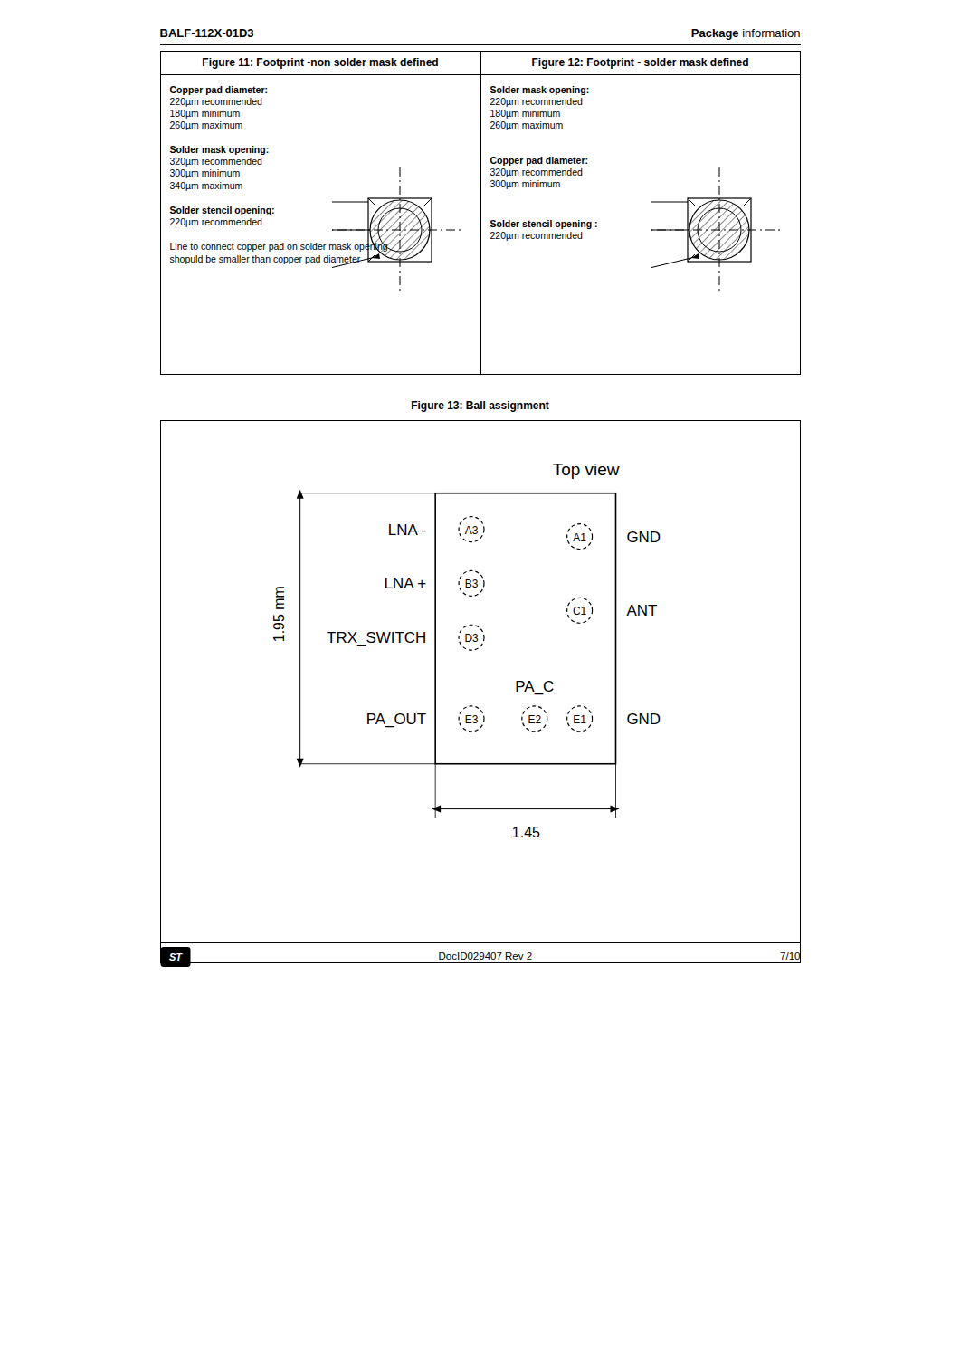BALF-112X-01D3
Package information
Figure 11: Footprint -non solder mask defined
Copper pad diameter:
220µm recommended
180µm minimum
260µm maximum
Solder mask opening:
320µm recommended
300µm minimum
340µm maximum
Solder stencil opening:
220µm recommended
Line to connect copper pad on solder mask opening
shopuld be smaller than copper pad diameter
Figure 12: Footprint - solder mask defined
Solder mask opening:
220µm recommended
180µm minimum
260µm maximum
Copper pad diameter:
320µm recommended
300µm minimum
Solder stencil opening :
220µm recommended
Figure 13: Ball assignment
Top view 1.95 mm 1.45 A3 A1 B3 C1 D3 E3 E2 E1 LNA - LNA + TRX_SWITCH PA_OUT GND ANT GND PA_C
ST
DocID029407 Rev 2
7/10